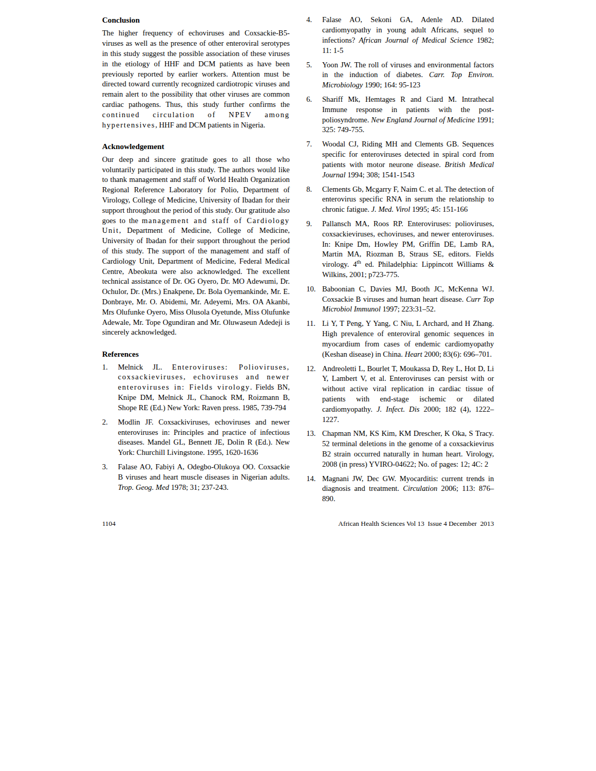Conclusion
The higher frequency of echoviruses and Coxsackie-B5-viruses as well as the presence of other enteroviral serotypes in this study suggest the possible association of these viruses in the etiology of HHF and DCM patients as have been previously reported by earlier workers. Attention must be directed toward currently recognized cardiotropic viruses and remain alert to the possibility that other viruses are common cardiac pathogens. Thus, this study further confirms the continued circulation of NPEV among hypertensives, HHF and DCM patients in Nigeria.
Acknowledgement
Our deep and sincere gratitude goes to all those who voluntarily participated in this study. The authors would like to thank management and staff of World Health Organization Regional Reference Laboratory for Polio, Department of Virology, College of Medicine, University of Ibadan for their support throughout the period of this study. Our gratitude also goes to the management and staff of Cardiology Unit, Department of Medicine, College of Medicine, University of Ibadan for their support throughout the period of this study. The support of the management and staff of Cardiology Unit, Department of Medicine, Federal Medical Centre, Abeokuta were also acknowledged. The excellent technical assistance of Dr. OG Oyero, Dr. MO Adewumi, Dr. Ochulor, Dr. (Mrs.) Enakpene, Dr. Bola Oyemankinde, Mr. E. Donbraye, Mr. O. Abidemi, Mr. Adeyemi, Mrs. OA Akanbi, Mrs Olufunke Oyero, Miss Olusola Oyetunde, Miss Olufunke Adewale, Mr. Tope Ogundiran and Mr. Oluwaseun Adedeji is sincerely acknowledged.
References
Melnick JL. Enteroviruses: Polioviruses, coxsackieviruses, echoviruses and newer enteroviruses in: Fields virology. Fields BN, Knipe DM, Melnick JL, Chanock RM, Roizmann B, Shope RE (Ed.) New York: Raven press. 1985, 739-794
Modlin JF. Coxsackiviruses, echoviruses and newer enteroviruses in: Principles and practice of infectious diseases. Mandel GL, Bennett JE, Dolin R (Ed.). New York: Churchill Livingstone. 1995, 1620-1636
Falase AO, Fabiyi A, Odegbo-Olukoya OO. Coxsackie B viruses and heart muscle diseases in Nigerian adults. Trop. Geog. Med 1978; 31; 237-243.
Falase AO, Sekoni GA, Adenle AD. Dilated cardiomyopathy in young adult Africans, sequel to infections? African Journal of Medical Science 1982; 11: 1-5
Yoon JW. The roll of viruses and environmental factors in the induction of diabetes. Carr. Top Environ. Microbiology 1990; 164: 95-123
Shariff Mk, Hemtages R and Ciard M. Intrathecal Immune response in patients with the post-poliosyndrome. New England Journal of Medicine 1991; 325: 749-755.
Woodal CJ, Riding MH and Clements GB. Sequences specific for enteroviruses detected in spiral cord from patients with motor neurone disease. British Medical Journal 1994; 308; 1541-1543
Clements Gb, Mcgarry F, Naim C. et al. The detection of enterovirus specific RNA in serum the relationship to chronic fatigue. J. Med. Virol 1995; 45: 151-166
Pallansch MA, Roos RP. Enteroviruses: polioviruses, coxsackieviruses, echoviruses, and newer enteroviruses. In: Knipe Dm, Howley PM, Griffin DE, Lamb RA, Martin MA, Riozman B, Straus SE, editors. Fields virology. 4th ed. Philadelphia: Lippincott Williams & Wilkins, 2001; p723-775.
Baboonian C, Davies MJ, Booth JC, McKenna WJ. Coxsackie B viruses and human heart disease. Curr Top Microbiol Immunol 1997; 223:31–52.
Li Y, T Peng, Y Yang, C Niu, L Archard, and H Zhang. High prevalence of enteroviral genomic sequences in myocardium from cases of endemic cardiomyopathy (Keshan disease) in China. Heart 2000; 83(6): 696–701.
Andreoletti L, Bourlet T, Moukassa D, Rey L, Hot D, Li Y, Lambert V, et al. Enteroviruses can persist with or without active viral replication in cardiac tissue of patients with end-stage ischemic or dilated cardiomyopathy. J. Infect. Dis 2000; 182 (4), 1222–1227.
Chapman NM, KS Kim, KM Drescher, K Oka, S Tracy. 52 terminal deletions in the genome of a coxsackievirus B2 strain occurred naturally in human heart. Virology, 2008 (in press) YVIRO-04622; No. of pages: 12; 4C: 2
Magnani JW, Dec GW. Myocarditis: current trends in diagnosis and treatment. Circulation 2006; 113: 876–890.
1104 African Health Sciences Vol 13 Issue 4 December 2013